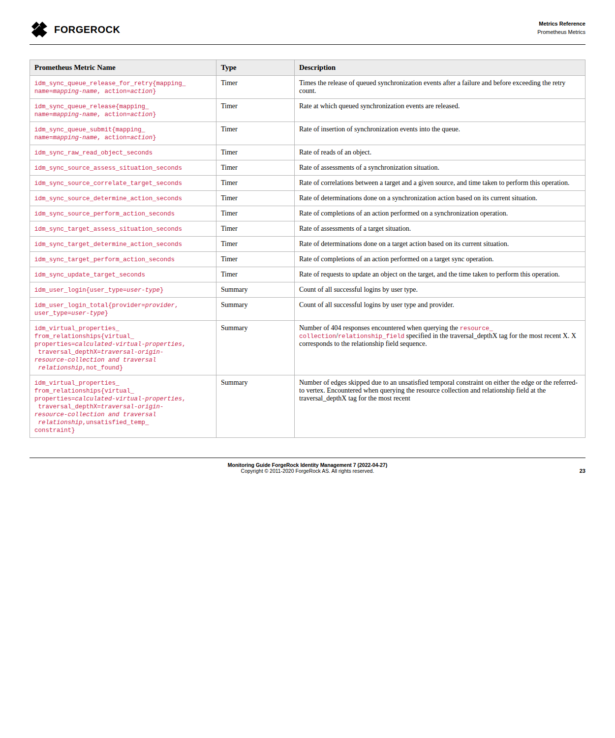FORGEROCK
Metrics Reference
Prometheus Metrics
| Prometheus Metric Name | Type | Description |
| --- | --- | --- |
| idm_sync_queue_release_for_retry{mapping_ name= mapping-name , action= action } | Timer | Times the release of queued synchronization events after a failure and before exceeding the retry count. |
| idm_sync_queue_release{mapping_ name= mapping-name , action= action } | Timer | Rate at which queued synchronization events are released. |
| idm_sync_queue_submit{mapping_ name= mapping-name , action= action } | Timer | Rate of insertion of synchronization events into the queue. |
| idm_sync_raw_read_object_seconds | Timer | Rate of reads of an object. |
| idm_sync_source_assess_situation_seconds | Timer | Rate of assessments of a synchronization situation. |
| idm_sync_source_correlate_target_seconds | Timer | Rate of correlations between a target and a given source, and time taken to perform this operation. |
| idm_sync_source_determine_action_seconds | Timer | Rate of determinations done on a synchronization action based on its current situation. |
| idm_sync_source_perform_action_seconds | Timer | Rate of completions of an action performed on a synchronization operation. |
| idm_sync_target_assess_situation_seconds | Timer | Rate of assessments of a target situation. |
| idm_sync_target_determine_action_seconds | Timer | Rate of determinations done on a target action based on its current situation. |
| idm_sync_target_perform_action_seconds | Timer | Rate of completions of an action performed on a target sync operation. |
| idm_sync_update_target_seconds | Timer | Rate of requests to update an object on the target, and the time taken to perform this operation. |
| idm_user_login{user_type= user-type } | Summary | Count of all successful logins by user type. |
| idm_user_login_total{provider= provider , user_type= user-type } | Summary | Count of all successful logins by user type and provider. |
| idm_virtual_properties_ from_relationships{virtual_ properties= calculated-virtual-properties , traversal_depthX= traversal-origin- resource-collection and traversal relationship ,not_found} | Summary | Number of 404 responses encountered when querying the resource_ collection / relationship_field specified in the traversal_depthX tag for the most recent X. X corresponds to the relationship field sequence. |
| idm_virtual_properties_ from_relationships{virtual_ properties= calculated-virtual-properties , traversal_depthX= traversal-origin- resource-collection and traversal relationship ,unsatisfied_temp_ constraint} | Summary | Number of edges skipped due to an unsatisfied temporal constraint on either the edge or the referred-to vertex. Encountered when querying the resource collection and relationship field at the traversal_depthX tag for the most recent |
Monitoring Guide ForgeRock Identity Management 7 (2022-04-27)
Copyright © 2011-2020 ForgeRock AS. All rights reserved.
23